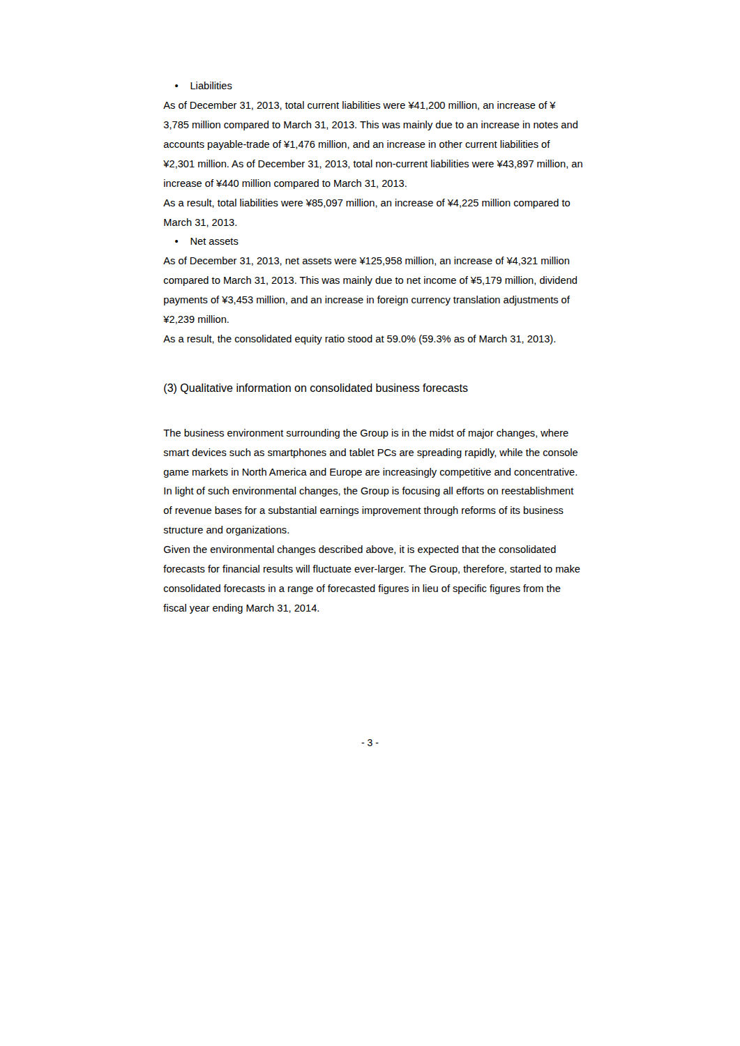Liabilities
As of December 31, 2013, total current liabilities were ¥41,200 million, an increase of ¥ 3,785 million compared to March 31, 2013. This was mainly due to an increase in notes and accounts payable-trade of ¥1,476 million, and an increase in other current liabilities of ¥2,301 million. As of December 31, 2013, total non-current liabilities were ¥43,897 million, an increase of ¥440 million compared to March 31, 2013.
As a result, total liabilities were ¥85,097 million, an increase of ¥4,225 million compared to March 31, 2013.
Net assets
As of December 31, 2013, net assets were ¥125,958 million, an increase of ¥4,321 million compared to March 31, 2013. This was mainly due to net income of ¥5,179 million, dividend payments of ¥3,453 million, and an increase in foreign currency translation adjustments of ¥2,239 million.
As a result, the consolidated equity ratio stood at 59.0% (59.3% as of March 31, 2013).
(3) Qualitative information on consolidated business forecasts
The business environment surrounding the Group is in the midst of major changes, where smart devices such as smartphones and tablet PCs are spreading rapidly, while the console game markets in North America and Europe are increasingly competitive and concentrative. In light of such environmental changes, the Group is focusing all efforts on reestablishment of revenue bases for a substantial earnings improvement through reforms of its business structure and organizations.
Given the environmental changes described above, it is expected that the consolidated forecasts for financial results will fluctuate ever-larger. The Group, therefore, started to make consolidated forecasts in a range of forecasted figures in lieu of specific figures from the fiscal year ending March 31, 2014.
- 3 -